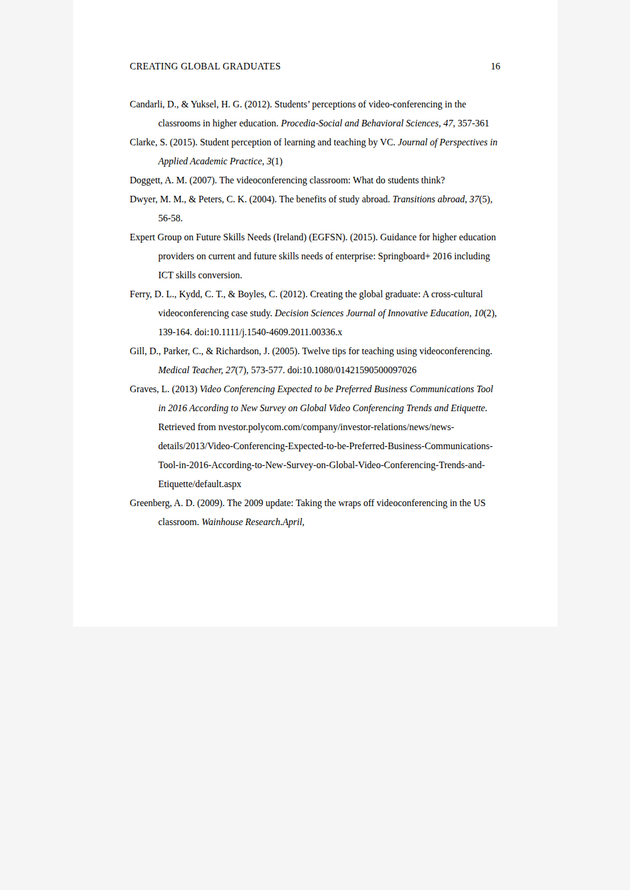Creating Global Graduates 16
Candarli, D., & Yuksel, H. G. (2012). Students’ perceptions of video-conferencing in the classrooms in higher education. Procedia-Social and Behavioral Sciences, 47, 357-361
Clarke, S. (2015). Student perception of learning and teaching by VC. Journal of Perspectives in Applied Academic Practice, 3(1)
Doggett, A. M. (2007). The videoconferencing classroom: What do students think?
Dwyer, M. M., & Peters, C. K. (2004). The benefits of study abroad. Transitions abroad, 37(5), 56-58.
Expert Group on Future Skills Needs (Ireland) (EGFSN). (2015). Guidance for higher education providers on current and future skills needs of enterprise: Springboard+ 2016 including ICT skills conversion.
Ferry, D. L., Kydd, C. T., & Boyles, C. (2012). Creating the global graduate: A cross-cultural videoconferencing case study. Decision Sciences Journal of Innovative Education, 10(2), 139-164. doi:10.1111/j.1540-4609.2011.00336.x
Gill, D., Parker, C., & Richardson, J. (2005). Twelve tips for teaching using videoconferencing. Medical Teacher, 27(7), 573-577. doi:10.1080/01421590500097026
Graves, L. (2013) Video Conferencing Expected to be Preferred Business Communications Tool in 2016 According to New Survey on Global Video Conferencing Trends and Etiquette. Retrieved from nvestor.polycom.com/company/investor-relations/news/news-details/2013/Video-Conferencing-Expected-to-be-Preferred-Business-Communications-Tool-in-2016-According-to-New-Survey-on-Global-Video-Conferencing-Trends-and-Etiquette/default.aspx
Greenberg, A. D. (2009). The 2009 update: Taking the wraps off videoconferencing in the US classroom. Wainhouse Research.April,